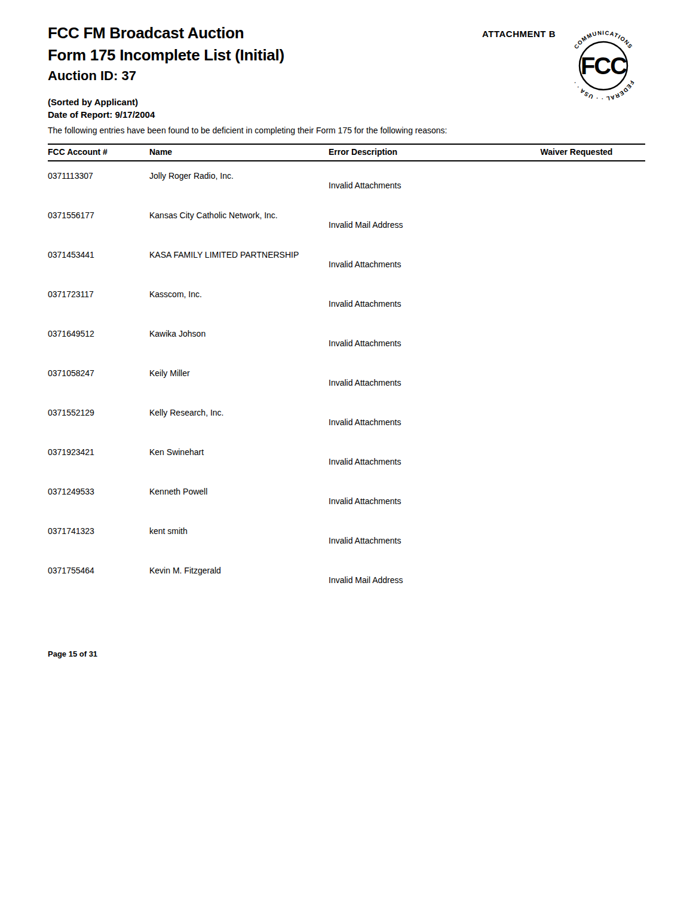ATTACHMENT B
COMMUNICATIONS FEDERAL · · USA · · FCC
FCC FM Broadcast Auction
Form 175 Incomplete List (Initial)
Auction ID: 37
(Sorted by Applicant)
Date of Report: 9/17/2004
The following entries have been found to be deficient in completing their Form 175 for the following reasons:
| FCC Account # | Name | Error Description | Waiver Requested |
| --- | --- | --- | --- |
| 0371113307 | Jolly Roger Radio, Inc. | | |
| | | Invalid Attachments | |
| 0371556177 | Kansas City Catholic Network, Inc. | | |
| | | Invalid Mail Address | |
| 0371453441 | KASA FAMILY LIMITED PARTNERSHIP | | |
| | | Invalid Attachments | |
| 0371723117 | Kasscom, Inc. | | |
| | | Invalid Attachments | |
| 0371649512 | Kawika Johson | | |
| | | Invalid Attachments | |
| 0371058247 | Keily Miller | | |
| | | Invalid Attachments | |
| 0371552129 | Kelly Research, Inc. | | |
| | | Invalid Attachments | |
| 0371923421 | Ken Swinehart | | |
| | | Invalid Attachments | |
| 0371249533 | Kenneth Powell | | |
| | | Invalid Attachments | |
| 0371741323 | kent smith | | |
| | | Invalid Attachments | |
| 0371755464 | Kevin M. Fitzgerald | | |
| | | Invalid Mail Address | |
Page 15 of 31